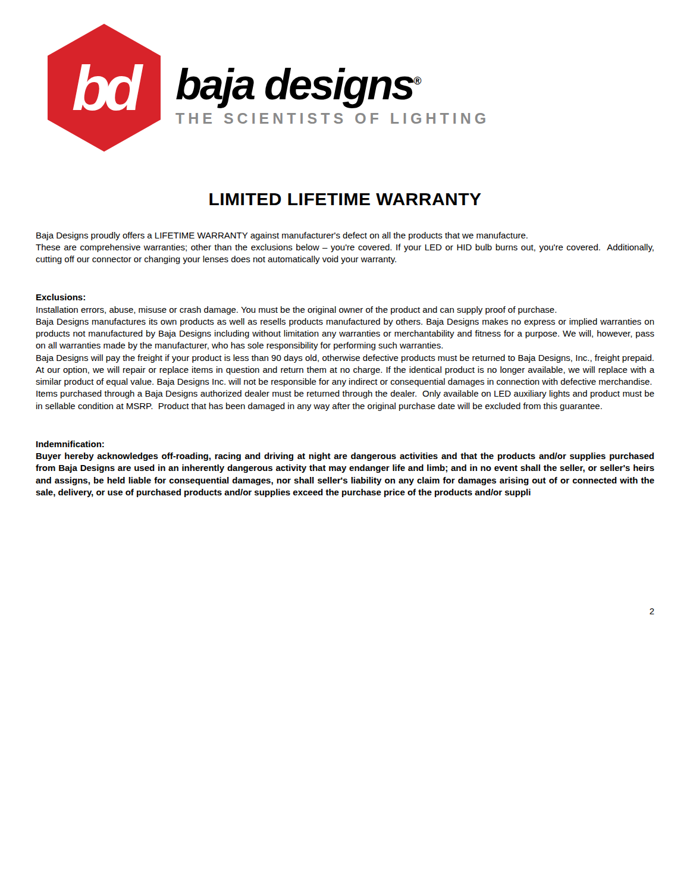bd
®
baja designs®
THE SCIENTISTS OF LIGHTING
LIMITED LIFETIME WARRANTY
Baja Designs proudly offers a LIFETIME WARRANTY against manufacturer's defect on all the products that we manufacture.
These are comprehensive warranties; other than the exclusions below – you're covered. If your LED or HID bulb burns out, you're covered. Additionally, cutting off our connector or changing your lenses does not automatically void your warranty.
Exclusions:
Installation errors, abuse, misuse or crash damage. You must be the original owner of the product and can supply proof of purchase.
Baja Designs manufactures its own products as well as resells products manufactured by others. Baja Designs makes no express or implied warranties on products not manufactured by Baja Designs including without limitation any warranties or merchantability and fitness for a purpose. We will, however, pass on all warranties made by the manufacturer, who has sole responsibility for performing such warranties.
Baja Designs will pay the freight if your product is less than 90 days old, otherwise defective products must be returned to Baja Designs, Inc., freight prepaid. At our option, we will repair or replace items in question and return them at no charge. If the identical product is no longer available, we will replace with a similar product of equal value. Baja Designs Inc. will not be responsible for any indirect or consequential damages in connection with defective merchandise.
Items purchased through a Baja Designs authorized dealer must be returned through the dealer. Only available on LED auxiliary lights and product must be in sellable condition at MSRP. Product that has been damaged in any way after the original purchase date will be excluded from this guarantee.
Indemnification:
Buyer hereby acknowledges off-roading, racing and driving at night are dangerous activities and that the products and/or supplies purchased from Baja Designs are used in an inherently dangerous activity that may endanger life and limb; and in no event shall the seller, or seller's heirs and assigns, be held liable for consequential damages, nor shall seller's liability on any claim for damages arising out of or connected with the sale, delivery, or use of purchased products and/or supplies exceed the purchase price of the products and/or suppli
2